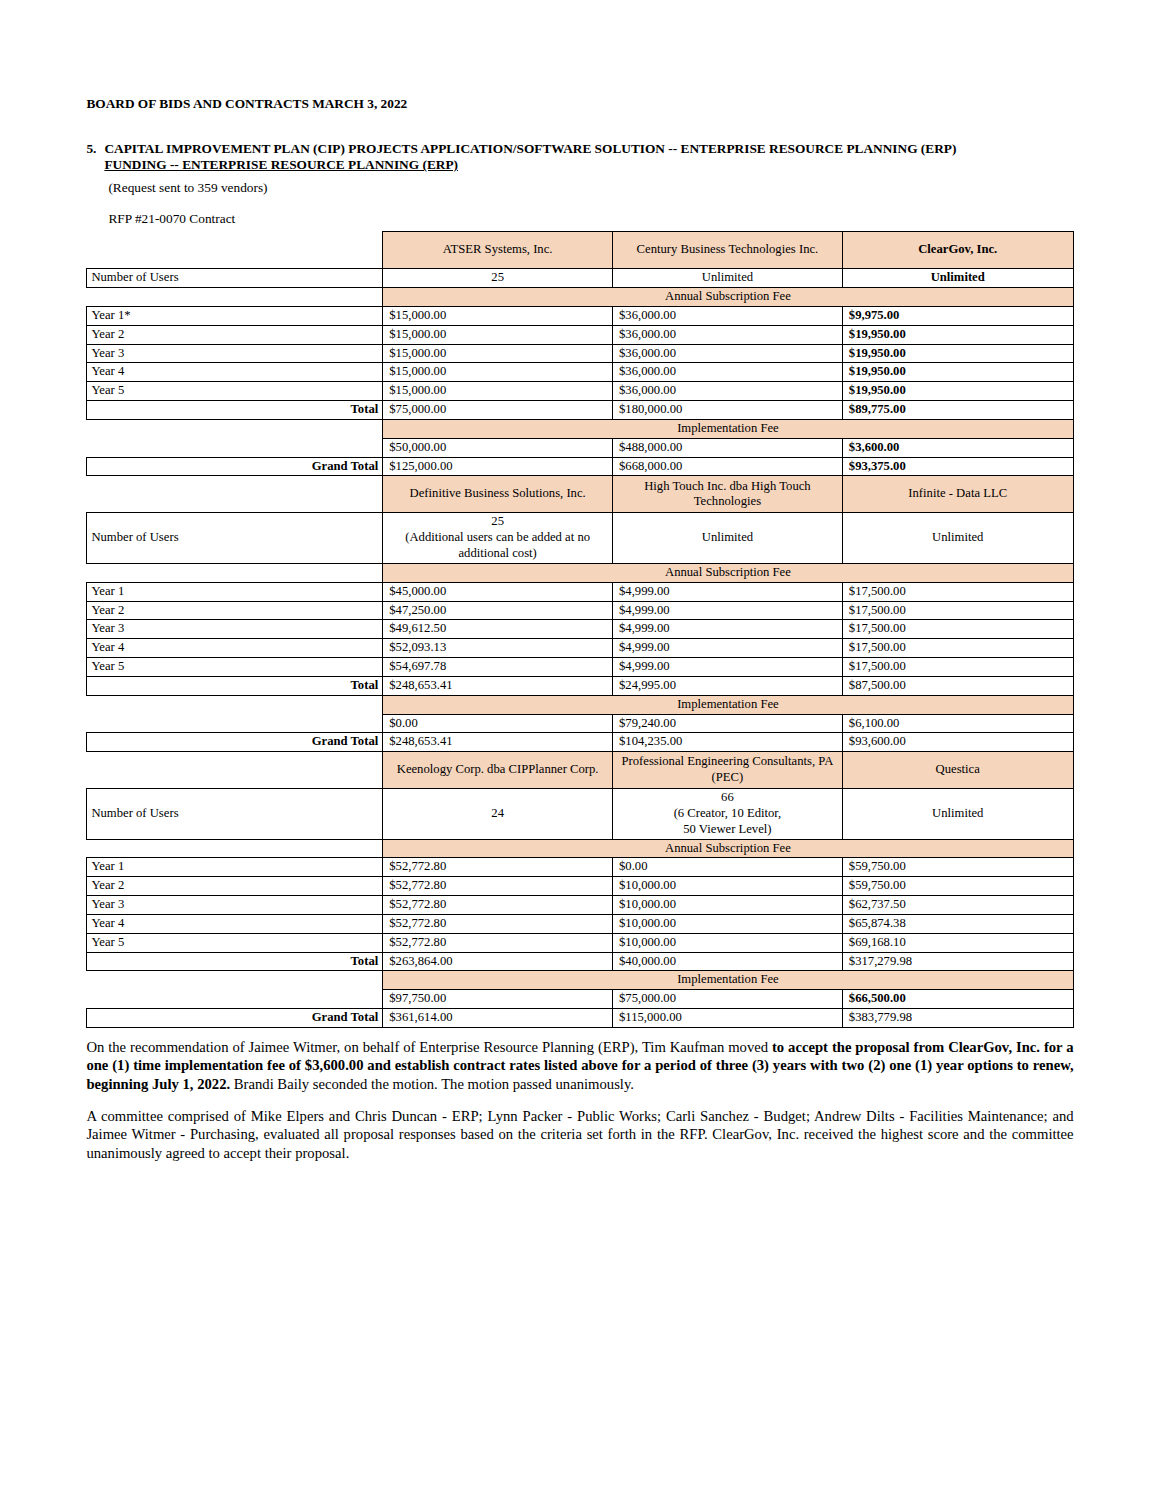BOARD OF BIDS AND CONTRACTS MARCH 3, 2022
5.
CAPITAL IMPROVEMENT PLAN (CIP) PROJECTS APPLICATION/SOFTWARE SOLUTION -- ENTERPRISE RESOURCE PLANNING (ERP) FUNDING -- ENTERPRISE RESOURCE PLANNING (ERP)
(Request sent to 359 vendors)
RFP #21-0070 Contract
| | ATSER Systems, Inc. | Century Business Technologies Inc. | ClearGov, Inc. |
| Number of Users | 25 | Unlimited | Unlimited |
| | Annual Subscription Fee |
| Year 1* | $15,000.00 | $36,000.00 | $9,975.00 |
| Year 2 | $15,000.00 | $36,000.00 | $19,950.00 |
| Year 3 | $15,000.00 | $36,000.00 | $19,950.00 |
| Year 4 | $15,000.00 | $36,000.00 | $19,950.00 |
| Year 5 | $15,000.00 | $36,000.00 | $19,950.00 |
| Total | $75,000.00 | $180,000.00 | $89,775.00 |
| | Implementation Fee |
| | $50,000.00 | $488,000.00 | $3,600.00 |
| Grand Total | $125,000.00 | $668,000.00 | $93,375.00 |
| | Definitive Business Solutions, Inc. | High Touch Inc. dba High Touch Technologies | Infinite - Data LLC |
| Number of Users | 25 (Additional users can be added at no additional cost) | Unlimited | Unlimited |
| | Annual Subscription Fee |
| Year 1 | $45,000.00 | $4,999.00 | $17,500.00 |
| Year 2 | $47,250.00 | $4,999.00 | $17,500.00 |
| Year 3 | $49,612.50 | $4,999.00 | $17,500.00 |
| Year 4 | $52,093.13 | $4,999.00 | $17,500.00 |
| Year 5 | $54,697.78 | $4,999.00 | $17,500.00 |
| Total | $248,653.41 | $24,995.00 | $87,500.00 |
| | Implementation Fee |
| | $0.00 | $79,240.00 | $6,100.00 |
| Grand Total | $248,653.41 | $104,235.00 | $93,600.00 |
| | Keenology Corp. dba CIPPlanner Corp. | Professional Engineering Consultants, PA (PEC) | Questica |
| Number of Users | 24 | 66 (6 Creator, 10 Editor, 50 Viewer Level) | Unlimited |
| | Annual Subscription Fee |
| Year 1 | $52,772.80 | $0.00 | $59,750.00 |
| Year 2 | $52,772.80 | $10,000.00 | $59,750.00 |
| Year 3 | $52,772.80 | $10,000.00 | $62,737.50 |
| Year 4 | $52,772.80 | $10,000.00 | $65,874.38 |
| Year 5 | $52,772.80 | $10,000.00 | $69,168.10 |
| Total | $263,864.00 | $40,000.00 | $317,279.98 |
| | Implementation Fee |
| | $97,750.00 | $75,000.00 | $66,500.00 |
| Grand Total | $361,614.00 | $115,000.00 | $383,779.98 |
On the recommendation of Jaimee Witmer, on behalf of Enterprise Resource Planning (ERP), Tim Kaufman moved to accept the proposal from ClearGov, Inc. for a one (1) time implementation fee of $3,600.00 and establish contract rates listed above for a period of three (3) years with two (2) one (1) year options to renew, beginning July 1, 2022. Brandi Baily seconded the motion. The motion passed unanimously.
A committee comprised of Mike Elpers and Chris Duncan - ERP; Lynn Packer - Public Works; Carli Sanchez - Budget; Andrew Dilts - Facilities Maintenance; and Jaimee Witmer - Purchasing, evaluated all proposal responses based on the criteria set forth in the RFP. ClearGov, Inc. received the highest score and the committee unanimously agreed to accept their proposal.